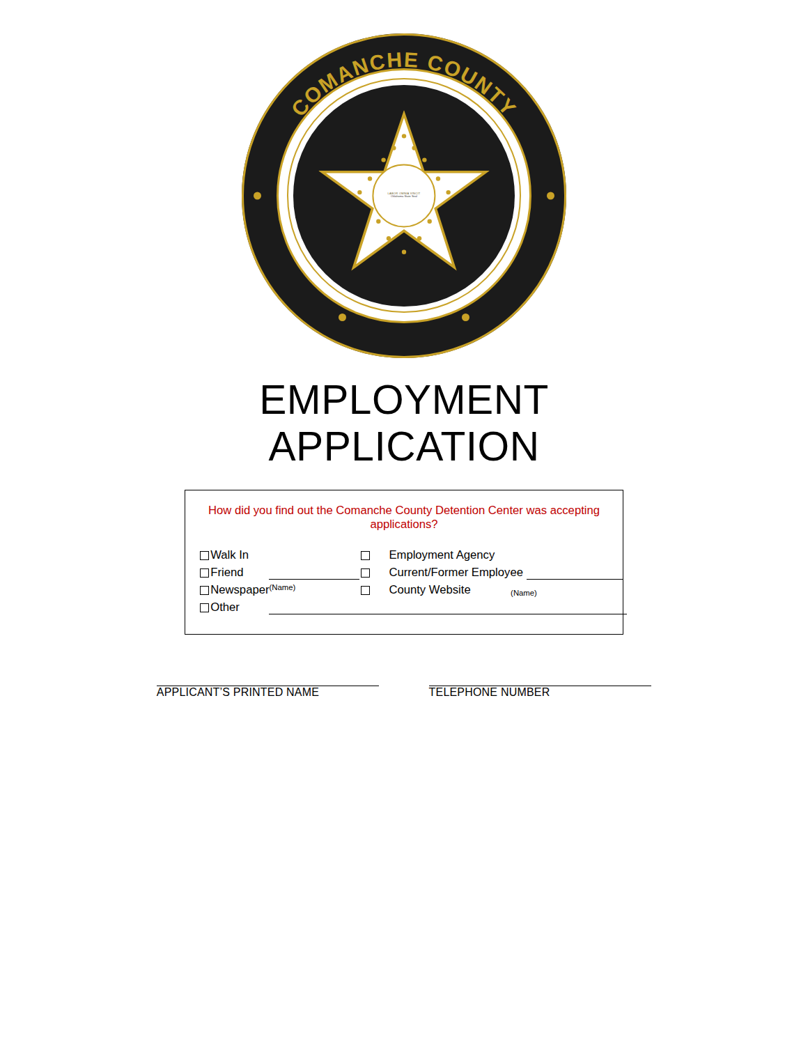COMANCHE COUNTY DETENTION CENTER GREAT SEAL OF THE STATE OF OKLAHOMA 1907
Labor Omnia Vincit
Oklahoma State Seal
EMPLOYMENT APPLICATION
How did you find out the Comanche County Detention Center was accepting applications?
| | Walk In | | | Employment Agency |
| | Friend | | | Current/Former Employee |
| | Newspaper | (Name) | | County Website (Name) |
| | Other | |
| APPLICANT’S PRINTED NAME | | TELEPHONE NUMBER |